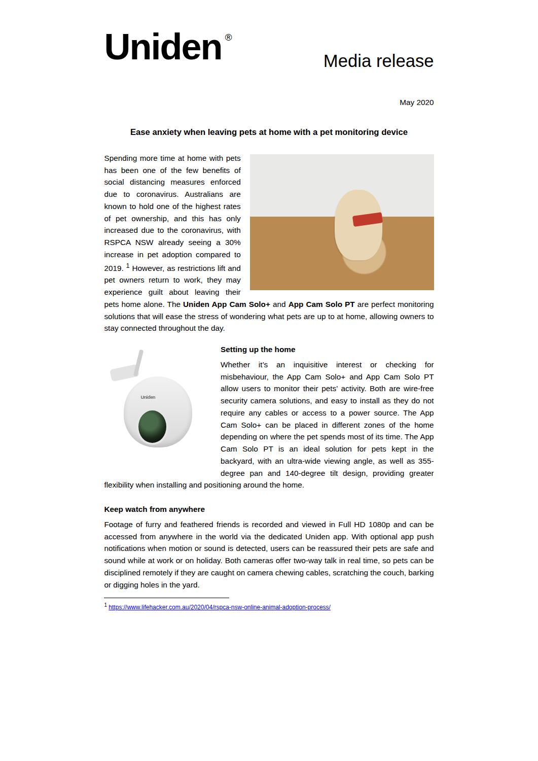Uniden®
Media release
May 2020
Ease anxiety when leaving pets at home with a pet monitoring device
Spending more time at home with pets has been one of the few benefits of social distancing measures enforced due to coronavirus. Australians are known to hold one of the highest rates of pet ownership, and this has only increased due to the coronavirus, with RSPCA NSW already seeing a 30% increase in pet adoption compared to 2019. 1 However, as restrictions lift and pet owners return to work, they may experience guilt about leaving their pets home alone. The Uniden App Cam Solo+ and App Cam Solo PT are perfect monitoring solutions that will ease the stress of wondering what pets are up to at home, allowing owners to stay connected throughout the day.
Uniden
Setting up the home
Whether it’s an inquisitive interest or checking for misbehaviour, the App Cam Solo+ and App Cam Solo PT allow users to monitor their pets’ activity. Both are wire-free security camera solutions, and easy to install as they do not require any cables or access to a power source. The App Cam Solo+ can be placed in different zones of the home depending on where the pet spends most of its time. The App Cam Solo PT is an ideal solution for pets kept in the backyard, with an ultra-wide viewing angle, as well as 355-degree pan and 140-degree tilt design, providing greater flexibility when installing and positioning around the home.
Keep watch from anywhere
Footage of furry and feathered friends is recorded and viewed in Full HD 1080p and can be accessed from anywhere in the world via the dedicated Uniden app. With optional app push notifications when motion or sound is detected, users can be reassured their pets are safe and sound while at work or on holiday. Both cameras offer two-way talk in real time, so pets can be disciplined remotely if they are caught on camera chewing cables, scratching the couch, barking or digging holes in the yard.
1 https://www.lifehacker.com.au/2020/04/rspca-nsw-online-animal-adoption-process/